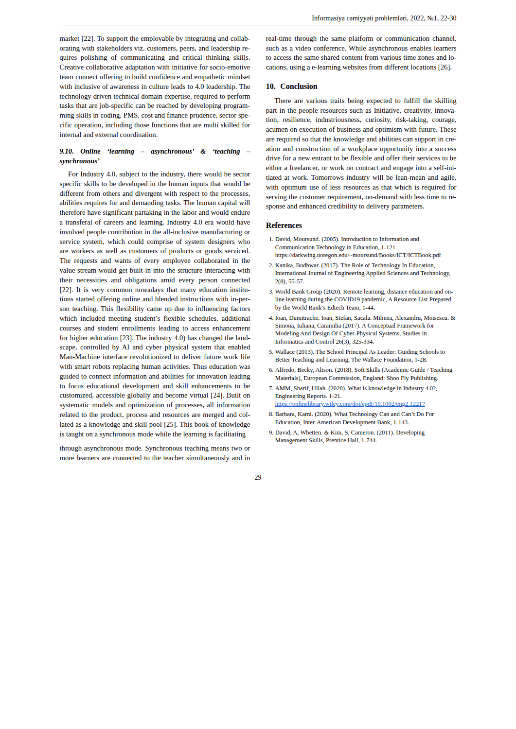İnformasiya cəmiyyəti problemləri, 2022, №1, 22-30
market [22]. To support the employable by integrating and collaborating with stakeholders viz. customers, peers, and leadership requires polishing of communicating and critical thinking skills. Creative collaborative adaptation with initiative for socio-emotive team connect offering to build confidence and empathetic mindset with inclusive of awareness in culture leads to 4.0 leadership. The technology driven technical domain expertise, required to perform tasks that are job-specific can be reached by developing programming skills in coding, PMS, cost and finance prudence, sector specific operation, including those functions that are multi skilled for internal and external coordination.
9.10. Online ‘learning – asynchronous’ & ‘teaching – synchronous’
For Industry 4.0, subject to the industry, there would be sector specific skills to be developed in the human inputs that would be different from others and divergent with respect to the processes, abilities requires for and demanding tasks. The human capital will therefore have significant partaking in the labor and would endure a transferal of careers and learning. Industry 4.0 era would have involved people contribution in the all-inclusive manufacturing or service system, which could comprise of system designers who are workers as well as customers of products or goods serviced. The requests and wants of every employee collaborated in the value stream would get built-in into the structure interacting with their necessities and obligations amid every person connected [22]. It is very common nowadays that many education institutions started offering online and blended instructions with in-person teaching. This flexibility came up due to influencing factors which included meeting student’s flexible schedules, additional courses and student enrollments leading to access enhancement for higher education [23]. The industry 4.0) has changed the landscape, controlled by AI and cyber physical system that enabled Man-Machine interface revolutionized to deliver future work life with smart robots replacing human activities. Thus education was guided to connect information and abilities for innovation leading to focus educational development and skill enhancements to be customized, accessible globally and become virtual [24]. Built on systematic models and optimization of processes, all information related to the product, process and resources are merged and collated as a knowledge and skill pool [25]. This book of knowledge is taught on a synchronous mode while the learning is facilitating
through asynchronous mode. Synchronous teaching means two or more learners are connected to the teacher simultaneously and in real-time through the same platform or communication channel, such as a video conference. While asynchronous enables learners to access the same shared content from various time zones and locations, using a e-learning websites from different locations [26].
10. Conclusion
There are various traits being expected to fulfill the skilling part in the people resources such as Initiative, creativity, innovation, resilience, industriousness, curiosity, risk-taking, courage, acumen on execution of business and optimism with future. These are required so that the knowledge and abilities can support in creation and construction of a workplace opportunity into a success drive for a new entrant to be flexible and offer their services to be either a freelancer, or work on contract and engage into a self-initiated at work. Tomorrows industry will be lean-mean and agile, with optimum use of less resources as that which is required for serving the customer requirement, on-demand with less time to response and enhanced credibility to delivery parameters.
References
David, Moursund. (2005). Introduction to Information and Communication Technology in Education, 1-121. https://darkwing.uoregon.edu/~moursund/Books/ICT/ICTBook.pdf
Kanika, Budhwar. (2017). The Role of Technology In Education, International Journal of Engineering Applied Sciences and Technology, 2(8), 55-57.
World Bank Group (2020). Remote learning, distance education and online learning during the COVID19 pandemic, A Resource List Prepared by the World Bank’s Edtech Team, 1-44.
Ioan, Dumitrache. Ioan, Stefan, Sacala. Mihnea, Alexandru, Moisescu. & Simona, Iuliana, Caramiha (2017). A Conceptual Framework for Modeling And Design Of Cyber-Physical Systems, Studies in Informatics and Control 26(3), 325-334.
Wallace (2013). The School Principal As Leader: Guiding Schools to Better Teaching and Learning, The Wallace Foundation, 1-28.
Alfredo, Becky, Alison. (2018). Soft Skills (Academic Guide / Teaching Materials), European Commission, England: Shoo Fly Publishing.
AMM, Sharif, Ullah. (2020). What is knowledge in Industry 4.0?, Engineering Reports. 1-21.
https://onlinelibrary.wiley.com/doi/epdf/10.1002/eng2.12217
Barbara, Karni. (2020). What Technology Can and Can’t Do For Education, Inter-American Development Bank, 1-143.
David, A, Whetten. & Kim, S, Cameron. (2011). Developing Management Skills, Prentice Hall, 1-744.
29